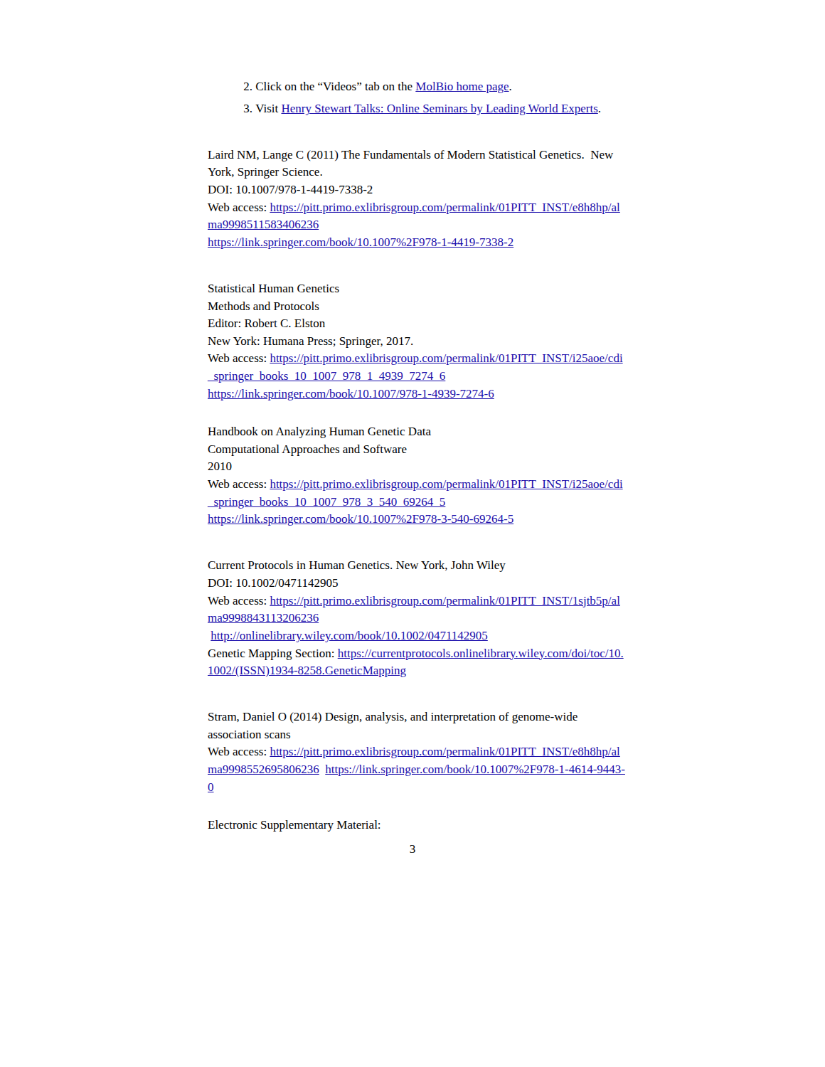Click on the “Videos” tab on the MolBio home page.
Visit Henry Stewart Talks: Online Seminars by Leading World Experts.
Laird NM, Lange C (2011) The Fundamentals of Modern Statistical Genetics. New York, Springer Science.
DOI: 10.1007/978-1-4419-7338-2
Web access: https://pitt.primo.exlibrisgroup.com/permalink/01PITT_INST/e8h8hp/alma9998511583406236
https://link.springer.com/book/10.1007%2F978-1-4419-7338-2
Statistical Human Genetics
Methods and Protocols
Editor: Robert C. Elston
New York: Humana Press; Springer, 2017.
Web access: https://pitt.primo.exlibrisgroup.com/permalink/01PITT_INST/i25aoe/cdi_springer_books_10_1007_978_1_4939_7274_6
https://link.springer.com/book/10.1007/978-1-4939-7274-6
Handbook on Analyzing Human Genetic Data
Computational Approaches and Software
2010
Web access: https://pitt.primo.exlibrisgroup.com/permalink/01PITT_INST/i25aoe/cdi_springer_books_10_1007_978_3_540_69264_5
https://link.springer.com/book/10.1007%2F978-3-540-69264-5
Current Protocols in Human Genetics. New York, John Wiley
DOI: 10.1002/0471142905
Web access: https://pitt.primo.exlibrisgroup.com/permalink/01PITT_INST/1sjtb5p/alma9998843113206236
http://onlinelibrary.wiley.com/book/10.1002/0471142905
Genetic Mapping Section: https://currentprotocols.onlinelibrary.wiley.com/doi/toc/10.1002/(ISSN)1934-8258.GeneticMapping
Stram, Daniel O (2014) Design, analysis, and interpretation of genome-wide association scans
Web access: https://pitt.primo.exlibrisgroup.com/permalink/01PITT_INST/e8h8hp/alma9998552695806236 https://link.springer.com/book/10.1007%2F978-1-4614-9443-0
Electronic Supplementary Material:
3